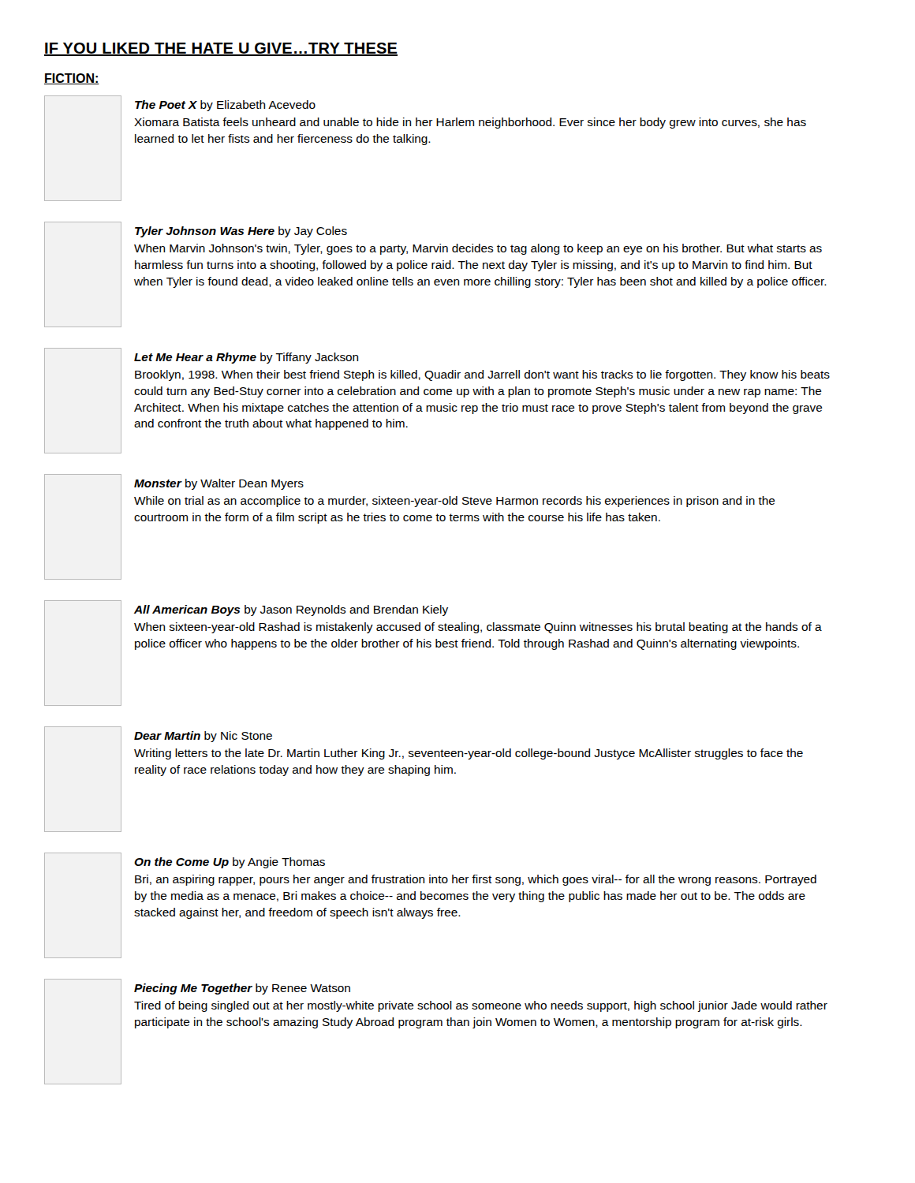IF YOU LIKED THE HATE U GIVE…TRY THESE
FICTION:
The Poet X by Elizabeth Acevedo
Xiomara Batista feels unheard and unable to hide in her Harlem neighborhood. Ever since her body grew into curves, she has learned to let her fists and her fierceness do the talking.
Tyler Johnson Was Here by Jay Coles
When Marvin Johnson's twin, Tyler, goes to a party, Marvin decides to tag along to keep an eye on his brother. But what starts as harmless fun turns into a shooting, followed by a police raid. The next day Tyler is missing, and it's up to Marvin to find him. But when Tyler is found dead, a video leaked online tells an even more chilling story: Tyler has been shot and killed by a police officer.
Let Me Hear a Rhyme by Tiffany Jackson
Brooklyn, 1998. When their best friend Steph is killed, Quadir and Jarrell don't want his tracks to lie forgotten. They know his beats could turn any Bed-Stuy corner into a celebration and come up with a plan to promote Steph's music under a new rap name: The Architect. When his mixtape catches the attention of a music rep the trio must race to prove Steph's talent from beyond the grave and confront the truth about what happened to him.
Monster by Walter Dean Myers
While on trial as an accomplice to a murder, sixteen-year-old Steve Harmon records his experiences in prison and in the courtroom in the form of a film script as he tries to come to terms with the course his life has taken.
All American Boys by Jason Reynolds and Brendan Kiely
When sixteen-year-old Rashad is mistakenly accused of stealing, classmate Quinn witnesses his brutal beating at the hands of a police officer who happens to be the older brother of his best friend. Told through Rashad and Quinn's alternating viewpoints.
Dear Martin by Nic Stone
Writing letters to the late Dr. Martin Luther King Jr., seventeen-year-old college-bound Justyce McAllister struggles to face the reality of race relations today and how they are shaping him.
On the Come Up by Angie Thomas
Bri, an aspiring rapper, pours her anger and frustration into her first song, which goes viral-- for all the wrong reasons. Portrayed by the media as a menace, Bri makes a choice-- and becomes the very thing the public has made her out to be. The odds are stacked against her, and freedom of speech isn't always free.
Piecing Me Together by Renee Watson
Tired of being singled out at her mostly-white private school as someone who needs support, high school junior Jade would rather participate in the school's amazing Study Abroad program than join Women to Women, a mentorship program for at-risk girls.